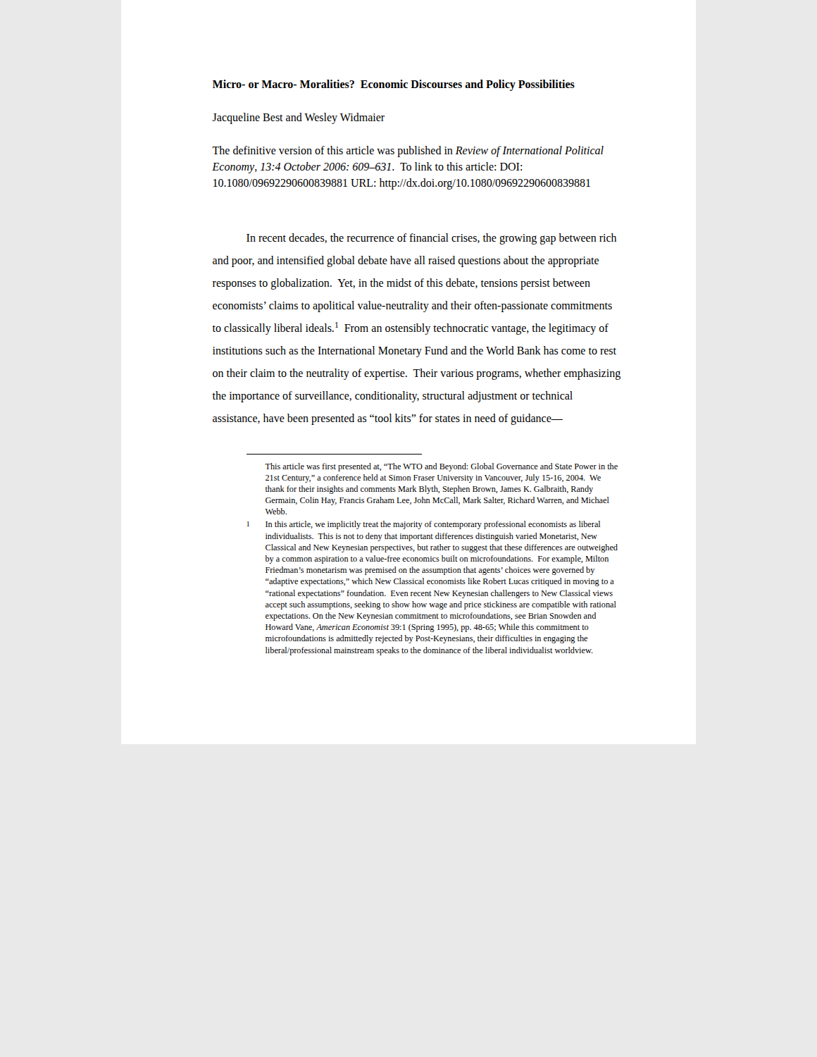Micro- or Macro- Moralities? Economic Discourses and Policy Possibilities
Jacqueline Best and Wesley Widmaier
The definitive version of this article was published in Review of International Political Economy, 13:4 October 2006: 609–631. To link to this article: DOI: 10.1080/09692290600839881 URL: http://dx.doi.org/10.1080/09692290600839881
In recent decades, the recurrence of financial crises, the growing gap between rich and poor, and intensified global debate have all raised questions about the appropriate responses to globalization. Yet, in the midst of this debate, tensions persist between economists’ claims to apolitical value-neutrality and their often-passionate commitments to classically liberal ideals.1 From an ostensibly technocratic vantage, the legitimacy of institutions such as the International Monetary Fund and the World Bank has come to rest on their claim to the neutrality of expertise. Their various programs, whether emphasizing the importance of surveillance, conditionality, structural adjustment or technical assistance, have been presented as “tool kits” for states in need of guidance—
This article was first presented at, “The WTO and Beyond: Global Governance and State Power in the 21st Century,” a conference held at Simon Fraser University in Vancouver, July 15-16, 2004. We thank for their insights and comments Mark Blyth, Stephen Brown, James K. Galbraith, Randy Germain, Colin Hay, Francis Graham Lee, John McCall, Mark Salter, Richard Warren, and Michael Webb.
1
In this article, we implicitly treat the majority of contemporary professional economists as liberal individualists. This is not to deny that important differences distinguish varied Monetarist, New Classical and New Keynesian perspectives, but rather to suggest that these differences are outweighed by a common aspiration to a value-free economics built on microfoundations. For example, Milton Friedman’s monetarism was premised on the assumption that agents’ choices were governed by “adaptive expectations,” which New Classical economists like Robert Lucas critiqued in moving to a “rational expectations” foundation. Even recent New Keynesian challengers to New Classical views accept such assumptions, seeking to show how wage and price stickiness are compatible with rational expectations. On the New Keynesian commitment to microfoundations, see Brian Snowden and Howard Vane, American Economist 39:1 (Spring 1995), pp. 48-65; While this commitment to microfoundations is admittedly rejected by Post-Keynesians, their difficulties in engaging the liberal/professional mainstream speaks to the dominance of the liberal individualist worldview.